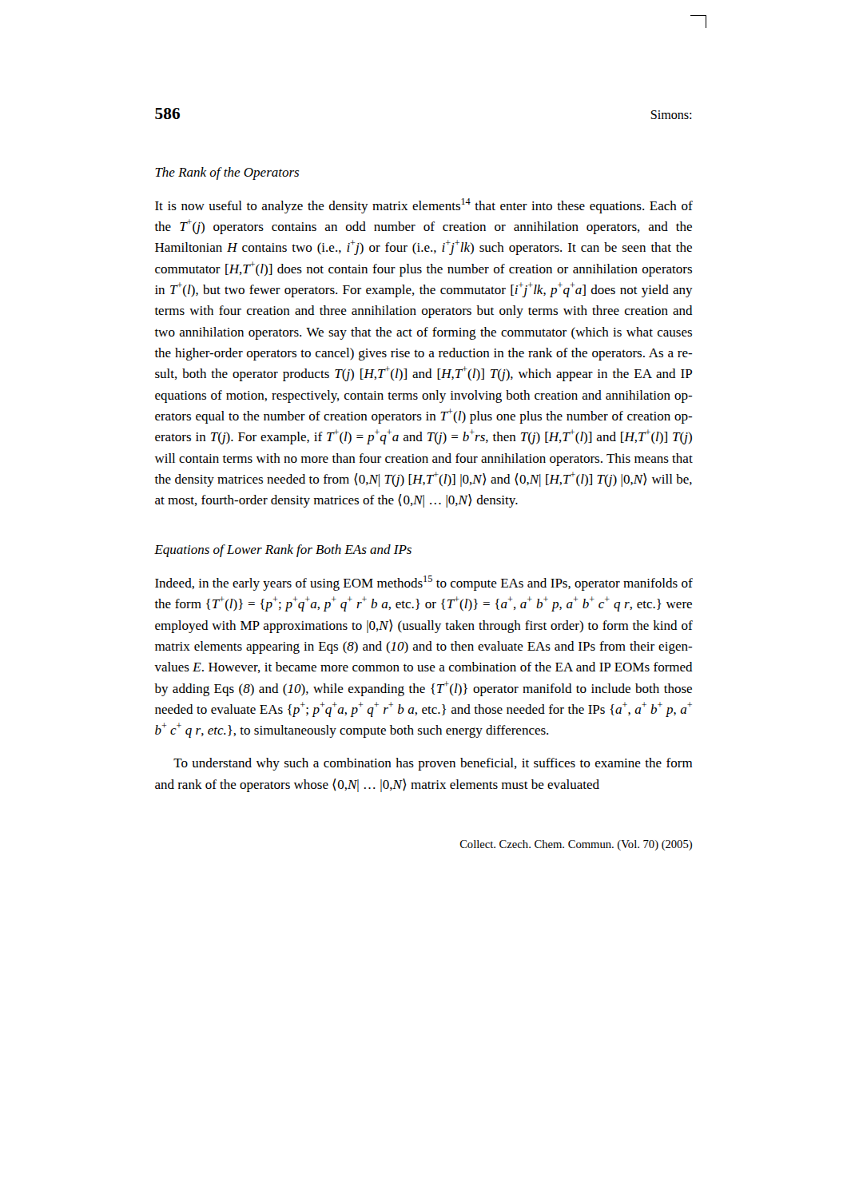586 Simons:
The Rank of the Operators
It is now useful to analyze the density matrix elements14 that enter into these equations. Each of the T+(j) operators contains an odd number of creation or annihilation operators, and the Hamiltonian H contains two (i.e., i+j) or four (i.e., i+j+lk) such operators. It can be seen that the commutator [H,T+(l)] does not contain four plus the number of creation or annihilation operators in T+(l), but two fewer operators. For example, the commutator [i+j+lk, p+q+a] does not yield any terms with four creation and three annihilation operators but only terms with three creation and two annihilation operators. We say that the act of forming the commutator (which is what causes the higher-order operators to cancel) gives rise to a reduction in the rank of the operators. As a result, both the operator products T(j) [H,T+(l)] and [H,T+(l)] T(j), which appear in the EA and IP equations of motion, respectively, contain terms only involving both creation and annihilation operators equal to the number of creation operators in T+(l) plus one plus the number of creation operators in T(j). For example, if T+(l) = p+q+a and T(j) = b+rs, then T(j) [H,T+(l)] and [H,T+(l)] T(j) will contain terms with no more than four creation and four annihilation operators. This means that the density matrices needed to from ⟨0,N| T(j) [H,T+(l)] |0,N⟩ and ⟨0,N| [H,T+(l)] T(j) |0,N⟩ will be, at most, fourth-order density matrices of the ⟨0,N| … |0,N⟩ density.
Equations of Lower Rank for Both EAs and IPs
Indeed, in the early years of using EOM methods15 to compute EAs and IPs, operator manifolds of the form {T+(l)} = {p+; p+q+a, p+ q+ r+ b a, etc.} or {T+(l)} = {a+, a+ b+ p, a+ b+ c+ q r, etc.} were employed with MP approximations to |0,N⟩ (usually taken through first order) to form the kind of matrix elements appearing in Eqs (8) and (10) and to then evaluate EAs and IPs from their eigenvalues E. However, it became more common to use a combination of the EA and IP EOMs formed by adding Eqs (8) and (10), while expanding the {T+(l)} operator manifold to include both those needed to evaluate EAs {p+; p+q+a, p+ q+ r+ b a, etc.} and those needed for the IPs {a+, a+ b+ p, a+ b+ c+ q r, etc.}, to simultaneously compute both such energy differences.
To understand why such a combination has proven beneficial, it suffices to examine the form and rank of the operators whose ⟨0,N| … |0,N⟩ matrix elements must be evaluated
Collect. Czech. Chem. Commun. (Vol. 70) (2005)